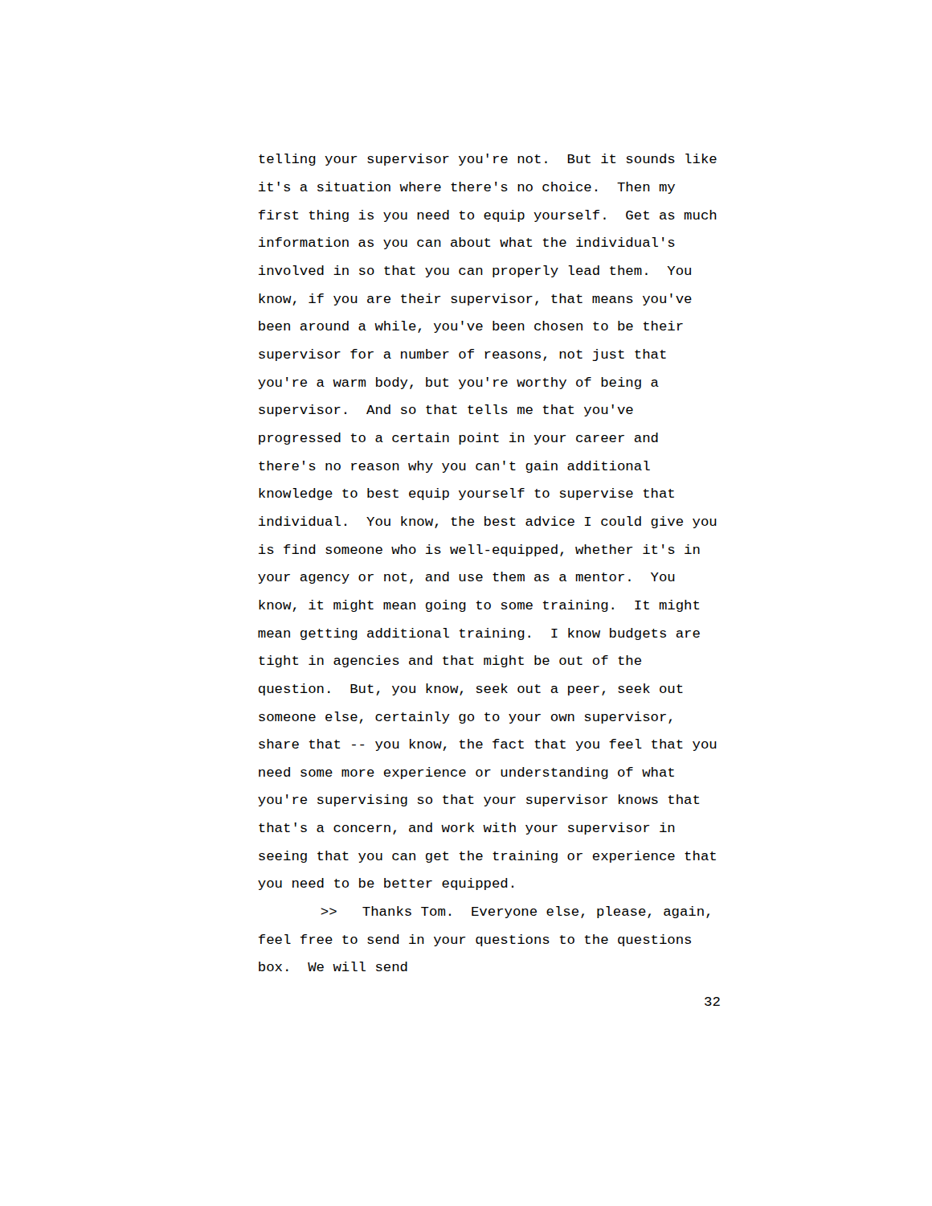telling your supervisor you're not. But it sounds like it's a situation where there's no choice. Then my first thing is you need to equip yourself. Get as much information as you can about what the individual's involved in so that you can properly lead them. You know, if you are their supervisor, that means you've been around a while, you've been chosen to be their supervisor for a number of reasons, not just that you're a warm body, but you're worthy of being a supervisor. And so that tells me that you've progressed to a certain point in your career and there's no reason why you can't gain additional knowledge to best equip yourself to supervise that individual. You know, the best advice I could give you is find someone who is well-equipped, whether it's in your agency or not, and use them as a mentor. You know, it might mean going to some training. It might mean getting additional training. I know budgets are tight in agencies and that might be out of the question. But, you know, seek out a peer, seek out someone else, certainly go to your own supervisor, share that -- you know, the fact that you feel that you need some more experience or understanding of what you're supervising so that your supervisor knows that that's a concern, and work with your supervisor in seeing that you can get the training or experience that you need to be better equipped.
>> Thanks Tom. Everyone else, please, again, feel free to send in your questions to the questions box. We will send
32